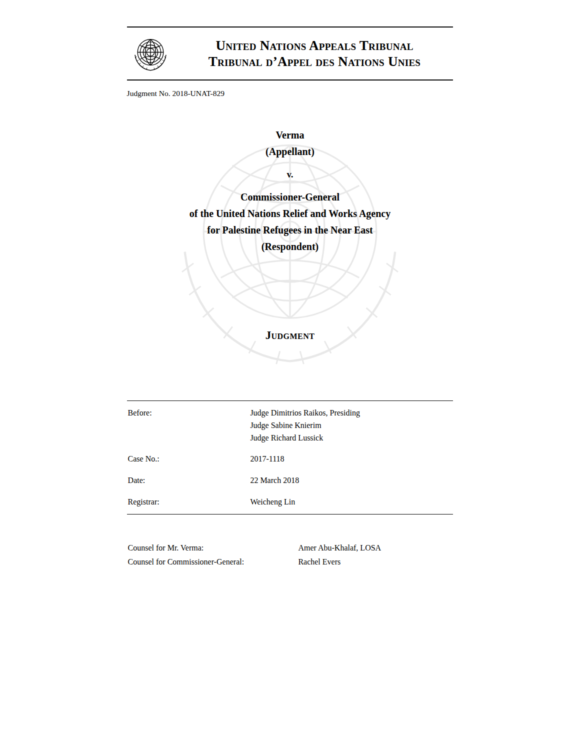United Nations Appeals Tribunal
Tribunal d’Appel des Nations Unies
Judgment No. 2018-UNAT-829
Verma
(Appellant)
v.
Commissioner-General
of the United Nations Relief and Works Agency
for Palestine Refugees in the Near East
(Respondent)
Judgment
| Before: | Judge Dimitrios Raikos, Presiding |
| | Judge Sabine Knierim |
| | Judge Richard Lussick |
| Case No.: | 2017-1118 |
| Date: | 22 March 2018 |
| Registrar: | Weicheng Lin |
| Counsel for Mr. Verma: | Amer Abu-Khalaf, LOSA |
| Counsel for Commissioner-General: | Rachel Evers |